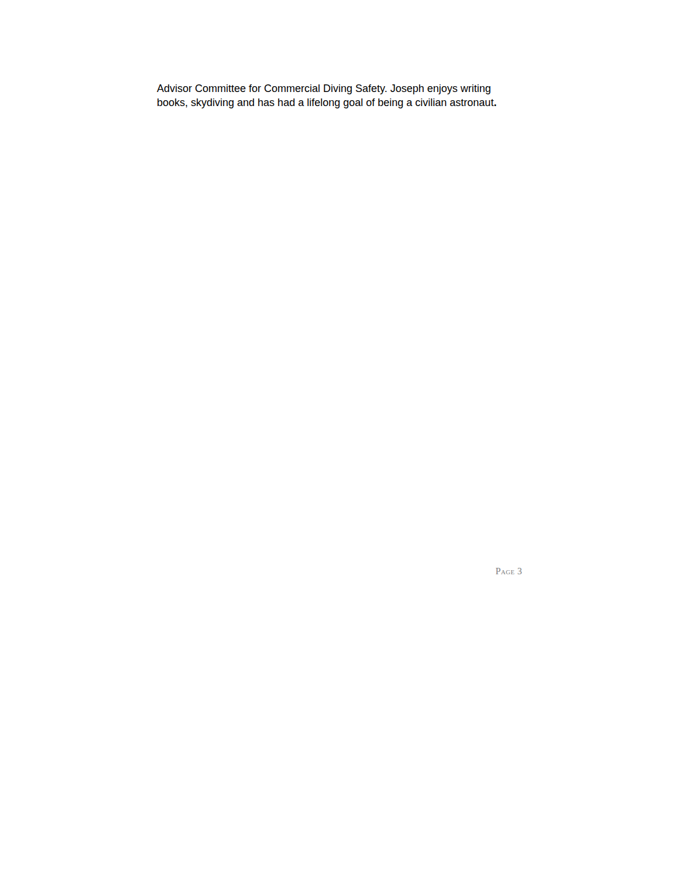Advisor Committee for Commercial Diving Safety. Joseph enjoys writing books, skydiving and has had a lifelong goal of being a civilian astronaut.
Page 3